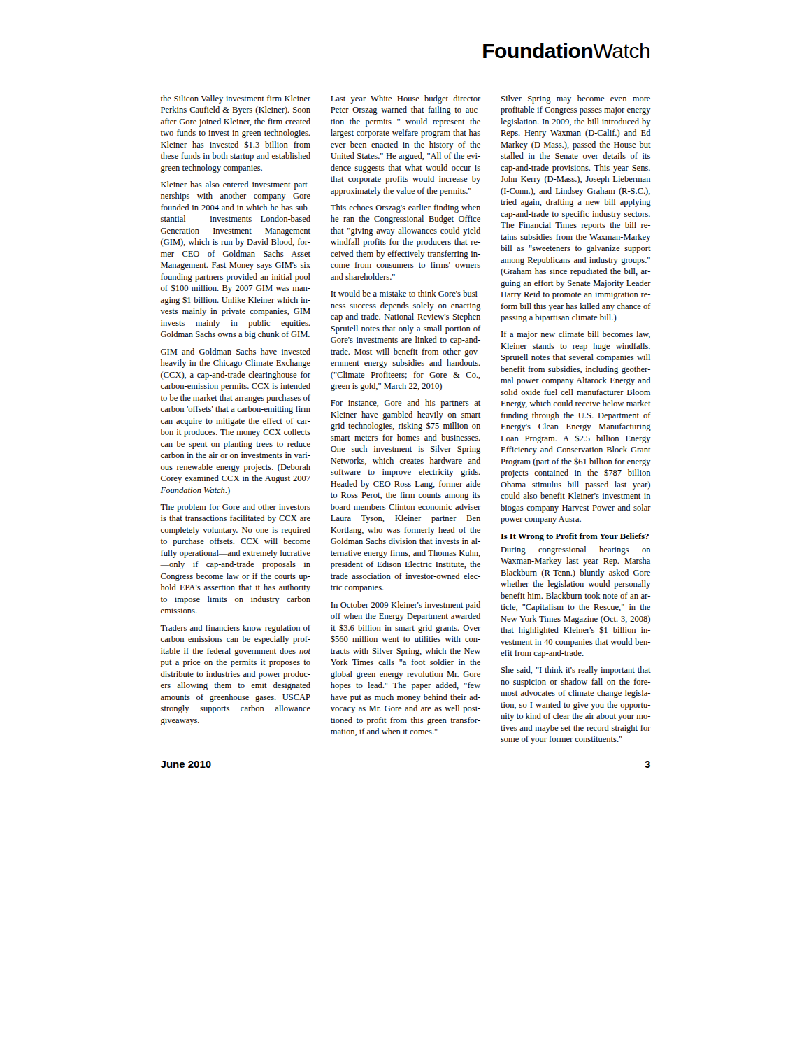Foundation Watch
the Silicon Valley investment firm Kleiner Perkins Caufield & Byers (Kleiner). Soon after Gore joined Kleiner, the firm created two funds to invest in green technologies. Kleiner has invested $1.3 billion from these funds in both startup and established green technology companies.
Kleiner has also entered investment partnerships with another company Gore founded in 2004 and in which he has substantial investments—London-based Generation Investment Management (GIM), which is run by David Blood, former CEO of Goldman Sachs Asset Management. Fast Money says GIM's six founding partners provided an initial pool of $100 million. By 2007 GIM was managing $1 billion. Unlike Kleiner which invests mainly in private companies, GIM invests mainly in public equities. Goldman Sachs owns a big chunk of GIM.
GIM and Goldman Sachs have invested heavily in the Chicago Climate Exchange (CCX), a cap-and-trade clearinghouse for carbon-emission permits. CCX is intended to be the market that arranges purchases of carbon 'offsets' that a carbon-emitting firm can acquire to mitigate the effect of carbon it produces. The money CCX collects can be spent on planting trees to reduce carbon in the air or on investments in various renewable energy projects. (Deborah Corey examined CCX in the August 2007 Foundation Watch.)
The problem for Gore and other investors is that transactions facilitated by CCX are completely voluntary. No one is required to purchase offsets. CCX will become fully operational—and extremely lucrative—only if cap-and-trade proposals in Congress become law or if the courts uphold EPA's assertion that it has authority to impose limits on industry carbon emissions.
Traders and financiers know regulation of carbon emissions can be especially profitable if the federal government does not put a price on the permits it proposes to distribute to industries and power producers allowing them to emit designated amounts of greenhouse gases. USCAP strongly supports carbon allowance giveaways.
Last year White House budget director Peter Orszag warned that failing to auction the permits " would represent the largest corporate welfare program that has ever been enacted in the history of the United States." He argued, "All of the evidence suggests that what would occur is that corporate profits would increase by approximately the value of the permits."
This echoes Orszag's earlier finding when he ran the Congressional Budget Office that "giving away allowances could yield windfall profits for the producers that received them by effectively transferring income from consumers to firms' owners and shareholders."
It would be a mistake to think Gore's business success depends solely on enacting cap-and-trade. National Review's Stephen Spruiell notes that only a small portion of Gore's investments are linked to cap-and-trade. Most will benefit from other government energy subsidies and handouts. ("Climate Profiteers; for Gore & Co., green is gold," March 22, 2010)
For instance, Gore and his partners at Kleiner have gambled heavily on smart grid technologies, risking $75 million on smart meters for homes and businesses. One such investment is Silver Spring Networks, which creates hardware and software to improve electricity grids. Headed by CEO Ross Lang, former aide to Ross Perot, the firm counts among its board members Clinton economic adviser Laura Tyson, Kleiner partner Ben Kortlang, who was formerly head of the Goldman Sachs division that invests in alternative energy firms, and Thomas Kuhn, president of Edison Electric Institute, the trade association of investor-owned electric companies.
In October 2009 Kleiner's investment paid off when the Energy Department awarded it $3.6 billion in smart grid grants. Over $560 million went to utilities with contracts with Silver Spring, which the New York Times calls "a foot soldier in the global green energy revolution Mr. Gore hopes to lead." The paper added, "few have put as much money behind their advocacy as Mr. Gore and are as well positioned to profit from this green transformation, if and when it comes."
Silver Spring may become even more profitable if Congress passes major energy legislation. In 2009, the bill introduced by Reps. Henry Waxman (D-Calif.) and Ed Markey (D-Mass.), passed the House but stalled in the Senate over details of its cap-and-trade provisions. This year Sens. John Kerry (D-Mass.), Joseph Lieberman (I-Conn.), and Lindsey Graham (R-S.C.), tried again, drafting a new bill applying cap-and-trade to specific industry sectors. The Financial Times reports the bill retains subsidies from the Waxman-Markey bill as "sweeteners to galvanize support among Republicans and industry groups." (Graham has since repudiated the bill, arguing an effort by Senate Majority Leader Harry Reid to promote an immigration reform bill this year has killed any chance of passing a bipartisan climate bill.)
If a major new climate bill becomes law, Kleiner stands to reap huge windfalls. Spruiell notes that several companies will benefit from subsidies, including geothermal power company Altarock Energy and solid oxide fuel cell manufacturer Bloom Energy, which could receive below market funding through the U.S. Department of Energy's Clean Energy Manufacturing Loan Program. A $2.5 billion Energy Efficiency and Conservation Block Grant Program (part of the $61 billion for energy projects contained in the $787 billion Obama stimulus bill passed last year) could also benefit Kleiner's investment in biogas company Harvest Power and solar power company Ausra.
Is It Wrong to Profit from Your Beliefs?
During congressional hearings on Waxman-Markey last year Rep. Marsha Blackburn (R-Tenn.) bluntly asked Gore whether the legislation would personally benefit him. Blackburn took note of an article, "Capitalism to the Rescue," in the New York Times Magazine (Oct. 3, 2008) that highlighted Kleiner's $1 billion investment in 40 companies that would benefit from cap-and-trade.
She said, "I think it's really important that no suspicion or shadow fall on the foremost advocates of climate change legislation, so I wanted to give you the opportunity to kind of clear the air about your motives and maybe set the record straight for some of your former constituents."
June 2010
3